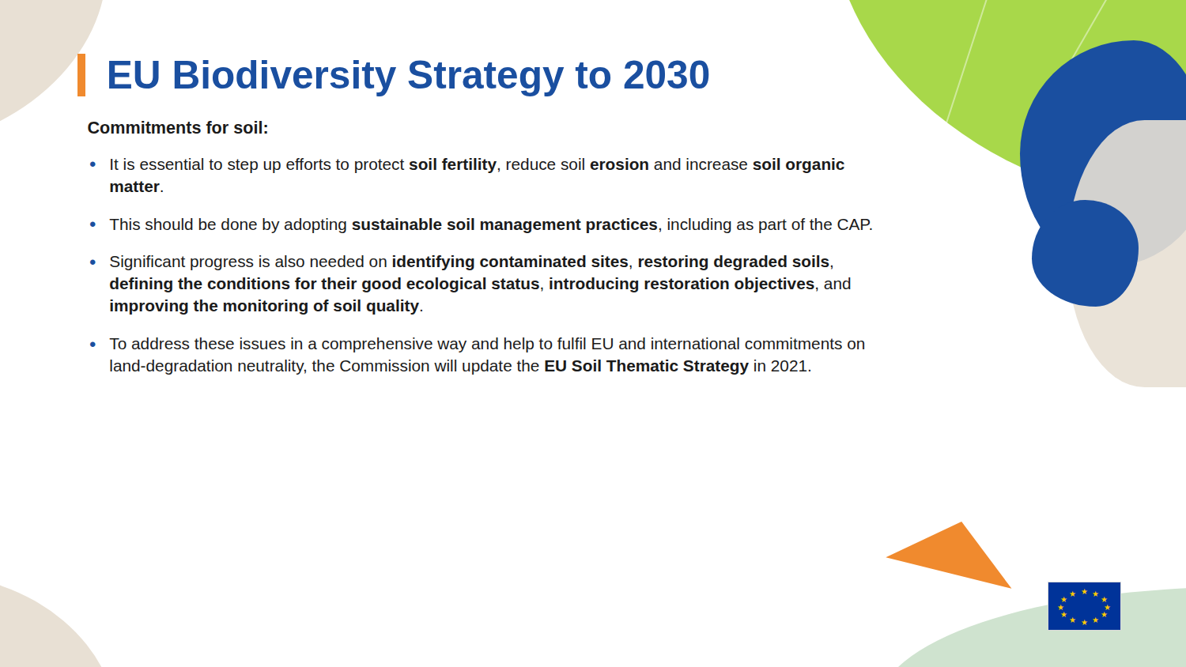EU Biodiversity Strategy to 2030
Commitments for soil:
It is essential to step up efforts to protect soil fertility, reduce soil erosion and increase soil organic matter.
This should be done by adopting sustainable soil management practices, including as part of the CAP.
Significant progress is also needed on identifying contaminated sites, restoring degraded soils, defining the conditions for their good ecological status, introducing restoration objectives, and improving the monitoring of soil quality.
To address these issues in a comprehensive way and help to fulfil EU and international commitments on land-degradation neutrality, the Commission will update the EU Soil Thematic Strategy in 2021.